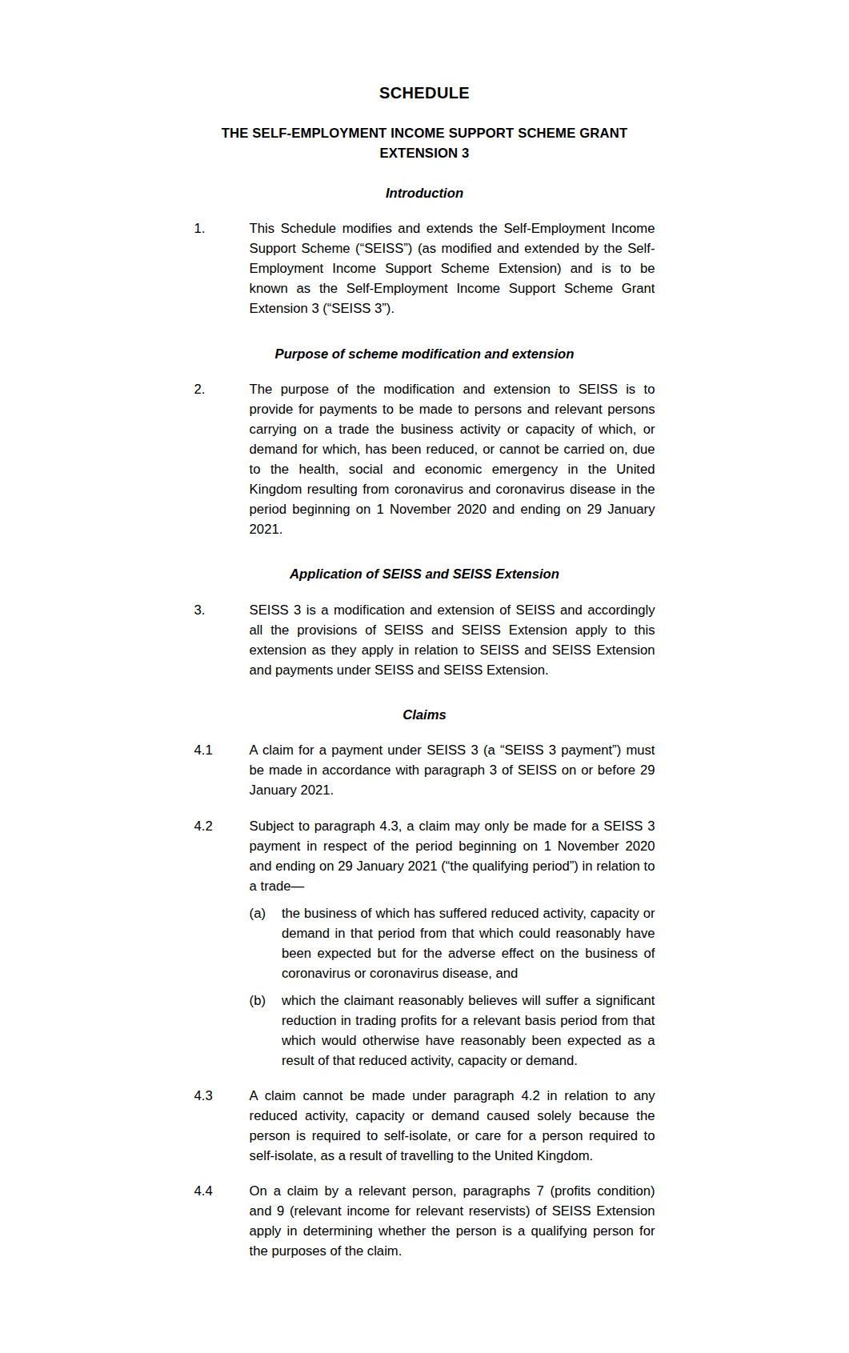SCHEDULE
THE SELF-EMPLOYMENT INCOME SUPPORT SCHEME GRANT EXTENSION 3
Introduction
1.
This Schedule modifies and extends the Self-Employment Income Support Scheme (“SEISS”) (as modified and extended by the Self-Employment Income Support Scheme Extension) and is to be known as the Self-Employment Income Support Scheme Grant Extension 3 (“SEISS 3”).
Purpose of scheme modification and extension
2.
The purpose of the modification and extension to SEISS is to provide for payments to be made to persons and relevant persons carrying on a trade the business activity or capacity of which, or demand for which, has been reduced, or cannot be carried on, due to the health, social and economic emergency in the United Kingdom resulting from coronavirus and coronavirus disease in the period beginning on 1 November 2020 and ending on 29 January 2021.
Application of SEISS and SEISS Extension
3.
SEISS 3 is a modification and extension of SEISS and accordingly all the provisions of SEISS and SEISS Extension apply to this extension as they apply in relation to SEISS and SEISS Extension and payments under SEISS and SEISS Extension.
Claims
4.1
A claim for a payment under SEISS 3 (a “SEISS 3 payment”) must be made in accordance with paragraph 3 of SEISS on or before 29 January 2021.
4.2
Subject to paragraph 4.3, a claim may only be made for a SEISS 3 payment in respect of the period beginning on 1 November 2020 and ending on 29 January 2021 (“the qualifying period”) in relation to a trade—
(a) the business of which has suffered reduced activity, capacity or demand in that period from that which could reasonably have been expected but for the adverse effect on the business of coronavirus or coronavirus disease, and
(b) which the claimant reasonably believes will suffer a significant reduction in trading profits for a relevant basis period from that which would otherwise have reasonably been expected as a result of that reduced activity, capacity or demand.
4.3
A claim cannot be made under paragraph 4.2 in relation to any reduced activity, capacity or demand caused solely because the person is required to self-isolate, or care for a person required to self-isolate, as a result of travelling to the United Kingdom.
4.4
On a claim by a relevant person, paragraphs 7 (profits condition) and 9 (relevant income for relevant reservists) of SEISS Extension apply in determining whether the person is a qualifying person for the purposes of the claim.